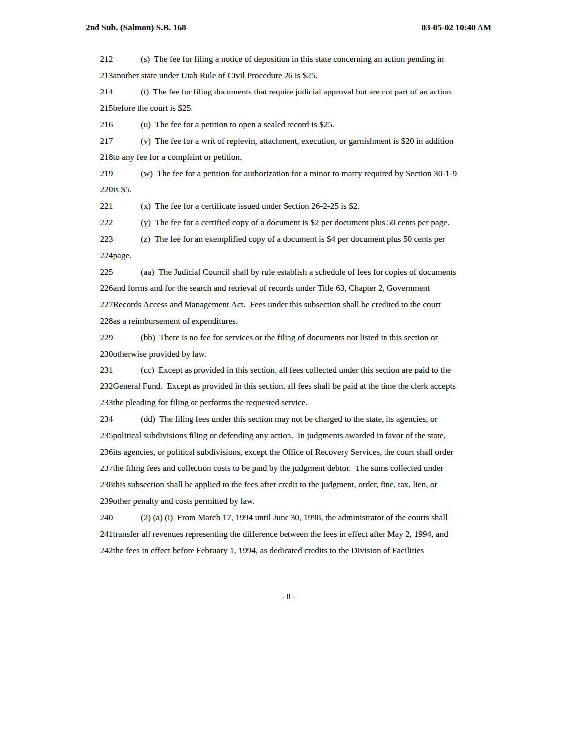2nd Sub. (Salmon) S.B. 168 03-05-02 10:40 AM
| 212 | (s) The fee for filing a notice of deposition in this state concerning an action pending in |
| 213 | another state under Utah Rule of Civil Procedure 26 is $25. |
| 214 | (t) The fee for filing documents that require judicial approval but are not part of an action |
| 215 | before the court is $25. |
| 216 | (u) The fee for a petition to open a sealed record is $25. |
| 217 | (v) The fee for a writ of replevin, attachment, execution, or garnishment is $20 in addition |
| 218 | to any fee for a complaint or petition. |
| 219 | (w) The fee for a petition for authorization for a minor to marry required by Section 30-1-9 |
| 220 | is $5. |
| 221 | (x) The fee for a certificate issued under Section 26-2-25 is $2. |
| 222 | (y) The fee for a certified copy of a document is $2 per document plus 50 cents per page. |
| 223 | (z) The fee for an exemplified copy of a document is $4 per document plus 50 cents per |
| 224 | page. |
| 225 | (aa) The Judicial Council shall by rule establish a schedule of fees for copies of documents |
| 226 | and forms and for the search and retrieval of records under Title 63, Chapter 2, Government |
| 227 | Records Access and Management Act. Fees under this subsection shall be credited to the court |
| 228 | as a reimbursement of expenditures. |
| 229 | (bb) There is no fee for services or the filing of documents not listed in this section or |
| 230 | otherwise provided by law. |
| 231 | (cc) Except as provided in this section, all fees collected under this section are paid to the |
| 232 | General Fund. Except as provided in this section, all fees shall be paid at the time the clerk accepts |
| 233 | the pleading for filing or performs the requested service. |
| 234 | (dd) The filing fees under this section may not be charged to the state, its agencies, or |
| 235 | political subdivisions filing or defending any action. In judgments awarded in favor of the state, |
| 236 | its agencies, or political subdivisions, except the Office of Recovery Services, the court shall order |
| 237 | the filing fees and collection costs to be paid by the judgment debtor. The sums collected under |
| 238 | this subsection shall be applied to the fees after credit to the judgment, order, fine, tax, lien, or |
| 239 | other penalty and costs permitted by law. |
| 240 | (2) (a) (i) From March 17, 1994 until June 30, 1998, the administrator of the courts shall |
| 241 | transfer all revenues representing the difference between the fees in effect after May 2, 1994, and |
| 242 | the fees in effect before February 1, 1994, as dedicated credits to the Division of Facilities |
- 8 -